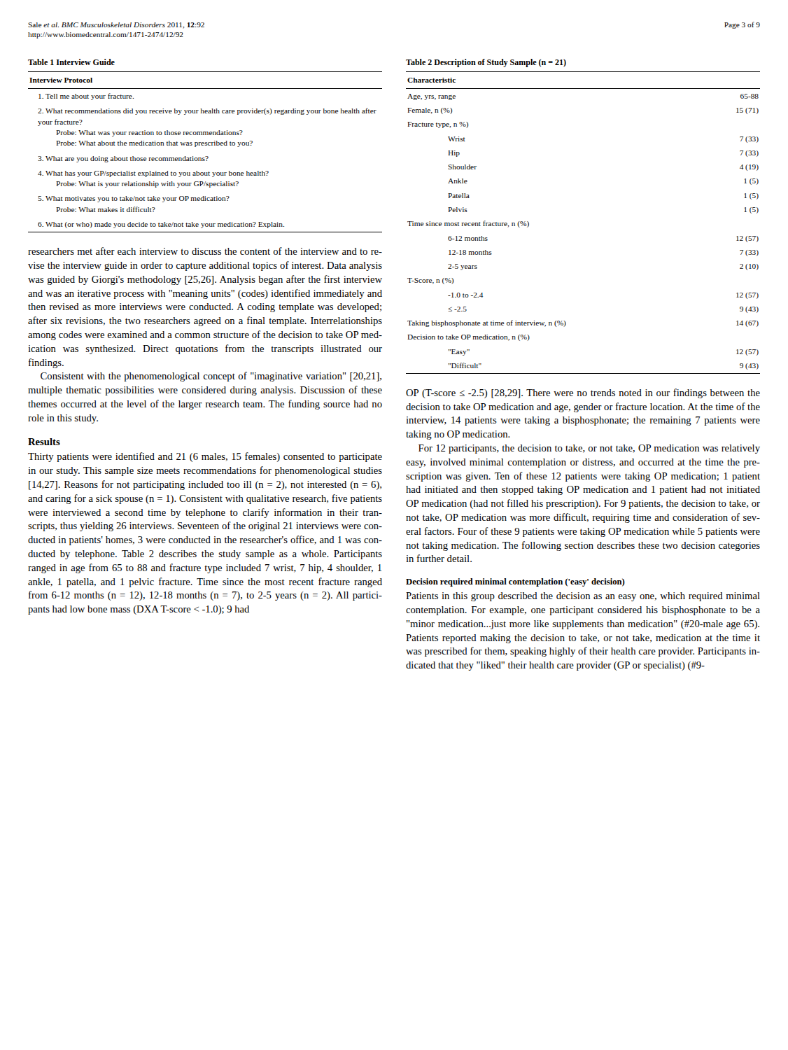Sale et al. BMC Musculoskeletal Disorders 2011, 12:92 http://www.biomedcentral.com/1471-2474/12/92
Page 3 of 9
Table 1 Interview Guide
| Interview Protocol |
| --- |
| 1. Tell me about your fracture. |
| 2. What recommendations did you receive by your health care provider(s) regarding your bone health after your fracture? Probe: What was your reaction to those recommendations? Probe: What about the medication that was prescribed to you? |
| 3. What are you doing about those recommendations? |
| 4. What has your GP/specialist explained to you about your bone health? Probe: What is your relationship with your GP/specialist? |
| 5. What motivates you to take/not take your OP medication? Probe: What makes it difficult? |
| 6. What (or who) made you decide to take/not take your medication? Explain. |
researchers met after each interview to discuss the content of the interview and to revise the interview guide in order to capture additional topics of interest. Data analysis was guided by Giorgi's methodology [25,26]. Analysis began after the first interview and was an iterative process with "meaning units" (codes) identified immediately and then revised as more interviews were conducted. A coding template was developed; after six revisions, the two researchers agreed on a final template. Interrelationships among codes were examined and a common structure of the decision to take OP medication was synthesized. Direct quotations from the transcripts illustrated our findings.
Consistent with the phenomenological concept of "imaginative variation" [20,21], multiple thematic possibilities were considered during analysis. Discussion of these themes occurred at the level of the larger research team. The funding source had no role in this study.
Results
Thirty patients were identified and 21 (6 males, 15 females) consented to participate in our study. This sample size meets recommendations for phenomenological studies [14,27]. Reasons for not participating included too ill (n = 2), not interested (n = 6), and caring for a sick spouse (n = 1). Consistent with qualitative research, five patients were interviewed a second time by telephone to clarify information in their transcripts, thus yielding 26 interviews. Seventeen of the original 21 interviews were conducted in patients' homes, 3 were conducted in the researcher's office, and 1 was conducted by telephone. Table 2 describes the study sample as a whole. Participants ranged in age from 65 to 88 and fracture type included 7 wrist, 7 hip, 4 shoulder, 1 ankle, 1 patella, and 1 pelvic fracture. Time since the most recent fracture ranged from 6-12 months (n = 12), 12-18 months (n = 7), to 2-5 years (n = 2). All participants had low bone mass (DXA T-score < -1.0); 9 had
Table 2 Description of Study Sample (n = 21)
| Characteristic |
| --- |
| Age, yrs, range | 65-88 |
| Female, n (%) | 15 (71) |
| Fracture type, n %) | |
| Wrist | 7 (33) |
| Hip | 7 (33) |
| Shoulder | 4 (19) |
| Ankle | 1 (5) |
| Patella | 1 (5) |
| Pelvis | 1 (5) |
| Time since most recent fracture, n (%) | |
| 6-12 months | 12 (57) |
| 12-18 months | 7 (33) |
| 2-5 years | 2 (10) |
| T-Score, n (%) | |
| -1.0 to -2.4 | 12 (57) |
| ≤ -2.5 | 9 (43) |
| Taking bisphosphonate at time of interview, n (%) | 14 (67) |
| Decision to take OP medication, n (%) | |
| "Easy" | 12 (57) |
| "Difficult" | 9 (43) |
OP (T-score ≤ -2.5) [28,29]. There were no trends noted in our findings between the decision to take OP medication and age, gender or fracture location. At the time of the interview, 14 patients were taking a bisphosphonate; the remaining 7 patients were taking no OP medication.
For 12 participants, the decision to take, or not take, OP medication was relatively easy, involved minimal contemplation or distress, and occurred at the time the prescription was given. Ten of these 12 patients were taking OP medication; 1 patient had initiated and then stopped taking OP medication and 1 patient had not initiated OP medication (had not filled his prescription). For 9 patients, the decision to take, or not take, OP medication was more difficult, requiring time and consideration of several factors. Four of these 9 patients were taking OP medication while 5 patients were not taking medication. The following section describes these two decision categories in further detail.
Decision required minimal contemplation ('easy' decision)
Patients in this group described the decision as an easy one, which required minimal contemplation. For example, one participant considered his bisphosphonate to be a "minor medication...just more like supplements than medication" (#20-male age 65). Patients reported making the decision to take, or not take, medication at the time it was prescribed for them, speaking highly of their health care provider. Participants indicated that they "liked" their health care provider (GP or specialist) (#9-